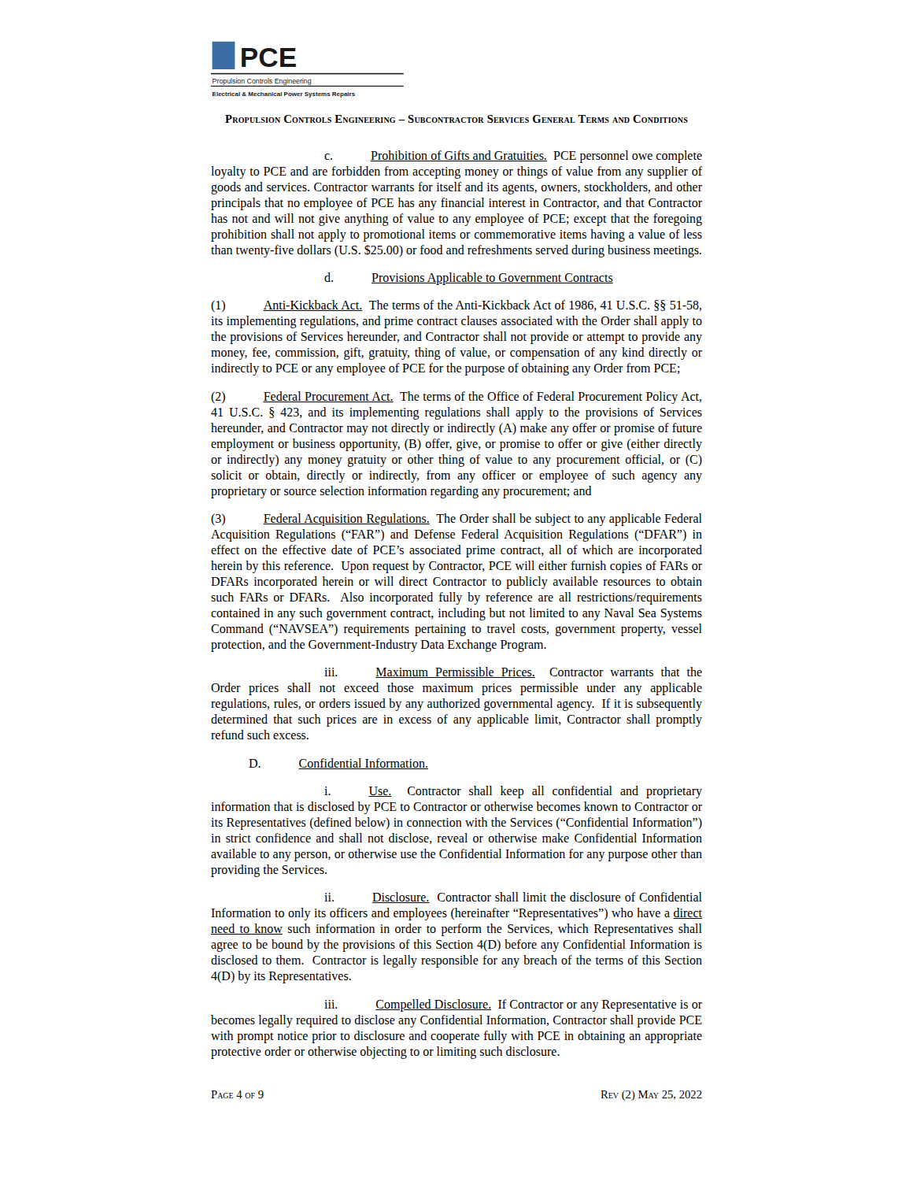PCE Propulsion Controls Engineering Electrical & Mechanical Power Systems Repairs
Propulsion Controls Engineering – Subcontractor Services General Terms and Conditions
c. Prohibition of Gifts and Gratuities. PCE personnel owe complete loyalty to PCE and are forbidden from accepting money or things of value from any supplier of goods and services. Contractor warrants for itself and its agents, owners, stockholders, and other principals that no employee of PCE has any financial interest in Contractor, and that Contractor has not and will not give anything of value to any employee of PCE; except that the foregoing prohibition shall not apply to promotional items or commemorative items having a value of less than twenty-five dollars (U.S. $25.00) or food and refreshments served during business meetings.
d. Provisions Applicable to Government Contracts
(1) Anti-Kickback Act. The terms of the Anti-Kickback Act of 1986, 41 U.S.C. §§ 51-58, its implementing regulations, and prime contract clauses associated with the Order shall apply to the provisions of Services hereunder, and Contractor shall not provide or attempt to provide any money, fee, commission, gift, gratuity, thing of value, or compensation of any kind directly or indirectly to PCE or any employee of PCE for the purpose of obtaining any Order from PCE;
(2) Federal Procurement Act. The terms of the Office of Federal Procurement Policy Act, 41 U.S.C. § 423, and its implementing regulations shall apply to the provisions of Services hereunder, and Contractor may not directly or indirectly (A) make any offer or promise of future employment or business opportunity, (B) offer, give, or promise to offer or give (either directly or indirectly) any money gratuity or other thing of value to any procurement official, or (C) solicit or obtain, directly or indirectly, from any officer or employee of such agency any proprietary or source selection information regarding any procurement; and
(3) Federal Acquisition Regulations. The Order shall be subject to any applicable Federal Acquisition Regulations (“FAR”) and Defense Federal Acquisition Regulations (“DFAR”) in effect on the effective date of PCE’s associated prime contract, all of which are incorporated herein by this reference. Upon request by Contractor, PCE will either furnish copies of FARs or DFARs incorporated herein or will direct Contractor to publicly available resources to obtain such FARs or DFARs. Also incorporated fully by reference are all restrictions/requirements contained in any such government contract, including but not limited to any Naval Sea Systems Command (“NAVSEA”) requirements pertaining to travel costs, government property, vessel protection, and the Government-Industry Data Exchange Program.
iii. Maximum Permissible Prices. Contractor warrants that the Order prices shall not exceed those maximum prices permissible under any applicable regulations, rules, or orders issued by any authorized governmental agency. If it is subsequently determined that such prices are in excess of any applicable limit, Contractor shall promptly refund such excess.
D. Confidential Information.
i. Use. Contractor shall keep all confidential and proprietary information that is disclosed by PCE to Contractor or otherwise becomes known to Contractor or its Representatives (defined below) in connection with the Services (“Confidential Information”) in strict confidence and shall not disclose, reveal or otherwise make Confidential Information available to any person, or otherwise use the Confidential Information for any purpose other than providing the Services.
ii. Disclosure. Contractor shall limit the disclosure of Confidential Information to only its officers and employees (hereinafter “Representatives”) who have a direct need to know such information in order to perform the Services, which Representatives shall agree to be bound by the provisions of this Section 4(D) before any Confidential Information is disclosed to them. Contractor is legally responsible for any breach of the terms of this Section 4(D) by its Representatives.
iii. Compelled Disclosure. If Contractor or any Representative is or becomes legally required to disclose any Confidential Information, Contractor shall provide PCE with prompt notice prior to disclosure and cooperate fully with PCE in obtaining an appropriate protective order or otherwise objecting to or limiting such disclosure.
Page 4 of 9 Rev (2) May 25, 2022